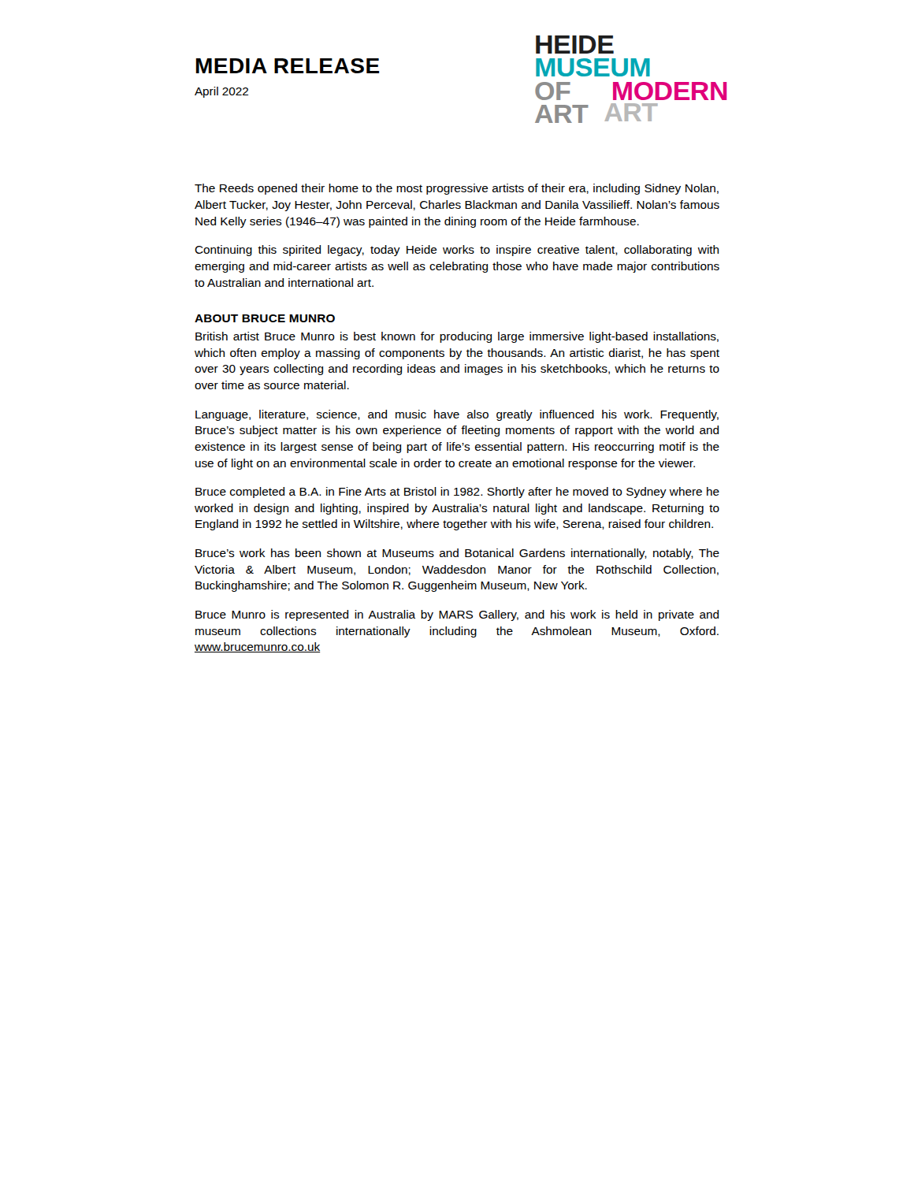MEDIA RELEASE
April 2022
HEIDE MUSEUM OF MODERN ART ART
The Reeds opened their home to the most progressive artists of their era, including Sidney Nolan, Albert Tucker, Joy Hester, John Perceval, Charles Blackman and Danila Vassilieff. Nolan’s famous Ned Kelly series (1946–47) was painted in the dining room of the Heide farmhouse.
Continuing this spirited legacy, today Heide works to inspire creative talent, collaborating with emerging and mid-career artists as well as celebrating those who have made major contributions to Australian and international art.
About Bruce Munro
British artist Bruce Munro is best known for producing large immersive light-based installations, which often employ a massing of components by the thousands. An artistic diarist, he has spent over 30 years collecting and recording ideas and images in his sketchbooks, which he returns to over time as source material.
Language, literature, science, and music have also greatly influenced his work. Frequently, Bruce’s subject matter is his own experience of fleeting moments of rapport with the world and existence in its largest sense of being part of life’s essential pattern. His reoccurring motif is the use of light on an environmental scale in order to create an emotional response for the viewer.
Bruce completed a B.A. in Fine Arts at Bristol in 1982. Shortly after he moved to Sydney where he worked in design and lighting, inspired by Australia’s natural light and landscape. Returning to England in 1992 he settled in Wiltshire, where together with his wife, Serena, raised four children.
Bruce’s work has been shown at Museums and Botanical Gardens internationally, notably, The Victoria & Albert Museum, London; Waddesdon Manor for the Rothschild Collection, Buckinghamshire; and The Solomon R. Guggenheim Museum, New York.
Bruce Munro is represented in Australia by MARS Gallery, and his work is held in private and museum collections internationally including the Ashmolean Museum, Oxford. www.brucemunro.co.uk